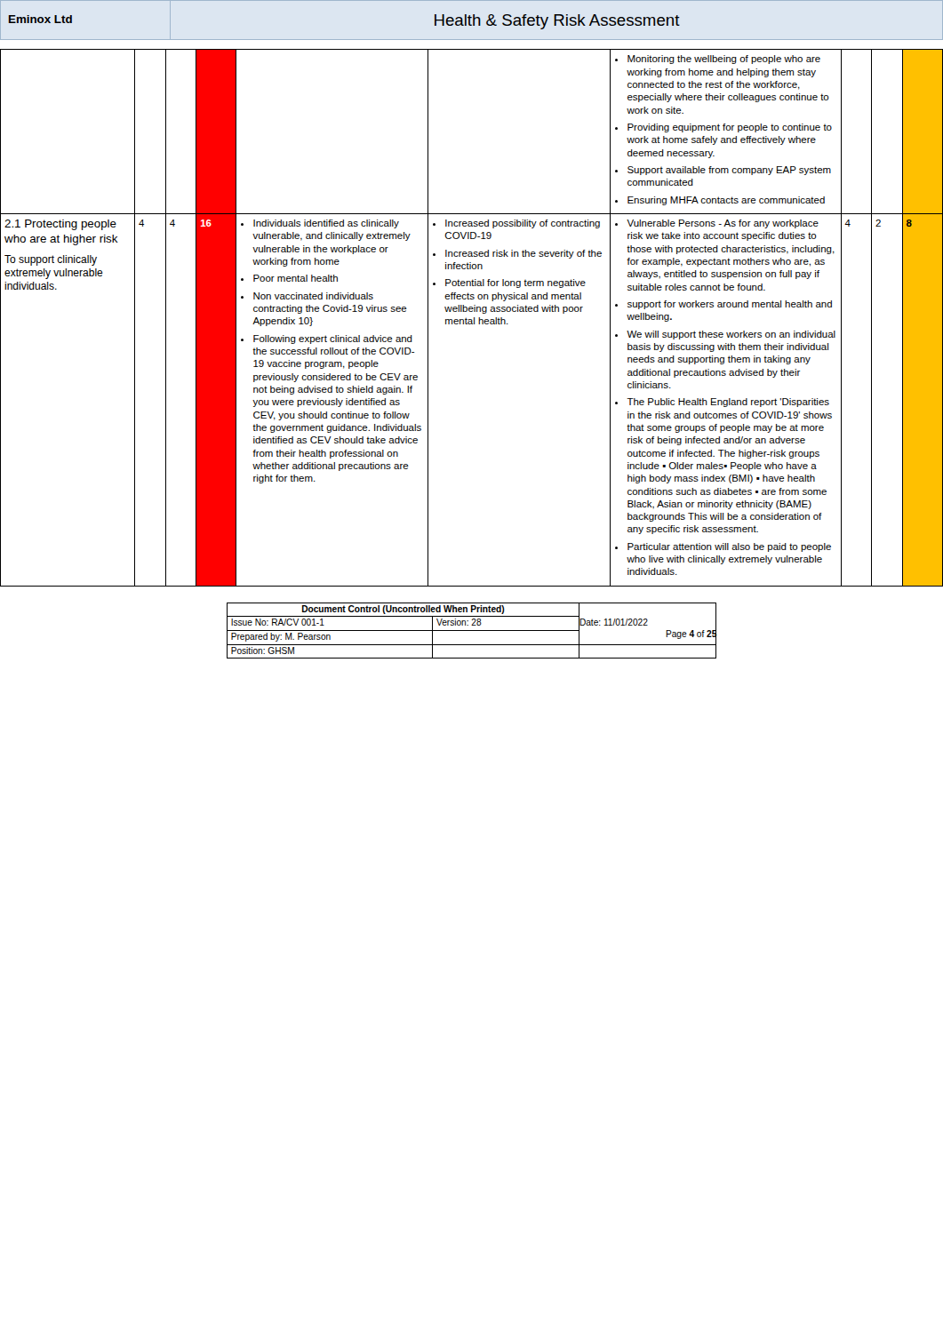| Eminox Ltd | Health & Safety Risk Assessment |
| | | | | | | Monitoring the wellbeing of people who are working from home and helping them stay connected to the rest of the workforce, especially where their colleagues continue to work on site. Providing equipment for people to continue to work at home safely and effectively where deemed necessary. Support available from company EAP system communicated Ensuring MHFA contacts are communicated | | | |
| 2.1 Protecting people who are at higher risk To support clinically extremely vulnerable individuals. | 4 | 4 | 16 | Individuals identified as clinically vulnerable, and clinically extremely vulnerable in the workplace or working from home Poor mental health Non vaccinated individuals contracting the Covid-19 virus see Appendix 10} Following expert clinical advice and the successful rollout of the COVID-19 vaccine program, people previously considered to be CEV are not being advised to shield again. If you were previously identified as CEV, you should continue to follow the government guidance. Individuals identified as CEV should take advice from their health professional on whether additional precautions are right for them. | Increased possibility of contracting COVID-19 Increased risk in the severity of the infection Potential for long term negative effects on physical and mental wellbeing associated with poor mental health. | Vulnerable Persons - As for any workplace risk we take into account specific duties to those with protected characteristics, including, for example, expectant mothers who are, as always, entitled to suspension on full pay if suitable roles cannot be found. support for workers around mental health and wellbeing . We will support these workers on an individual basis by discussing with them their individual needs and supporting them in taking any additional precautions advised by their clinicians. The Public Health England report 'Disparities in the risk and outcomes of COVID-19' shows that some groups of people may be at more risk of being infected and/or an adverse outcome if infected. The higher-risk groups include ▪ Older males▪ People who have a high body mass index (BMI) ▪ have health conditions such as diabetes ▪ are from some Black, Asian or minority ethnicity (BAME) backgrounds This will be a consideration of any specific risk assessment. Particular attention will also be paid to people who live with clinically extremely vulnerable individuals. | 4 | 2 | 8 |
| Document Control (Uncontrolled When Printed) | |
| --- | --- |
| Issue No: RA/CV 001-1 | Version: 28 |
| Prepared by: M. Pearson | |
| Position: GHSM | | |
Date: 11/01/2022
Page 4 of 25